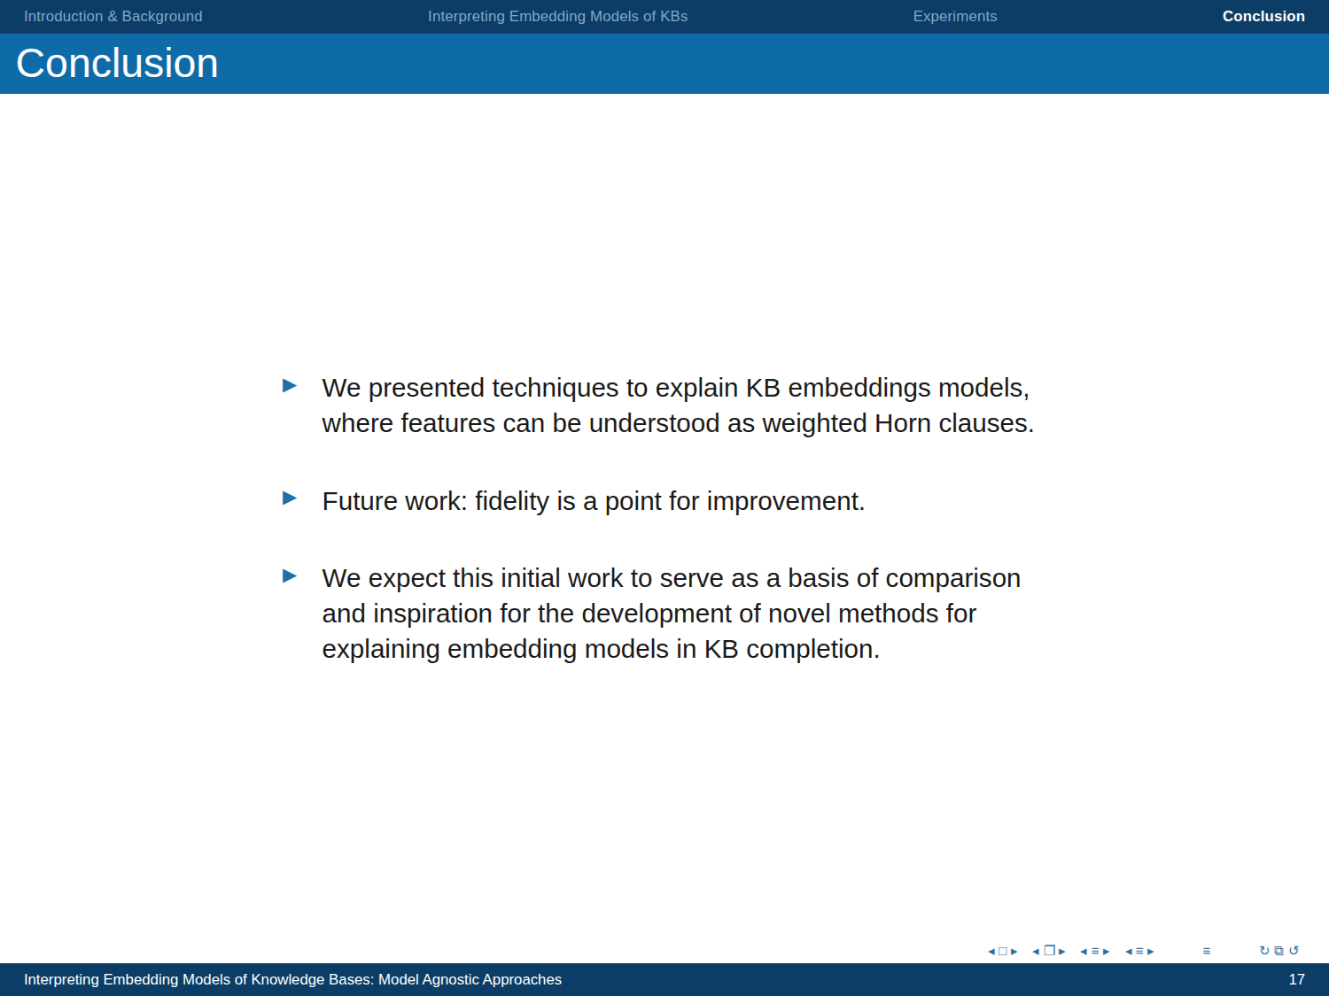Introduction & Background Interpreting Embedding Models of KBs Experiments Conclusion
Conclusion
We presented techniques to explain KB embeddings models, where features can be understood as weighted Horn clauses.
Future work: fidelity is a point for improvement.
We expect this initial work to serve as a basis of comparison and inspiration for the development of novel methods for explaining embedding models in KB completion.
◂ □ ▸ ◂ ❐ ▸ ◂ ≡ ▸ ◂ ≡ ▸ ≡ ↻ ⧉ ↺
Interpreting Embedding Models of Knowledge Bases: Model Agnostic Approaches 17